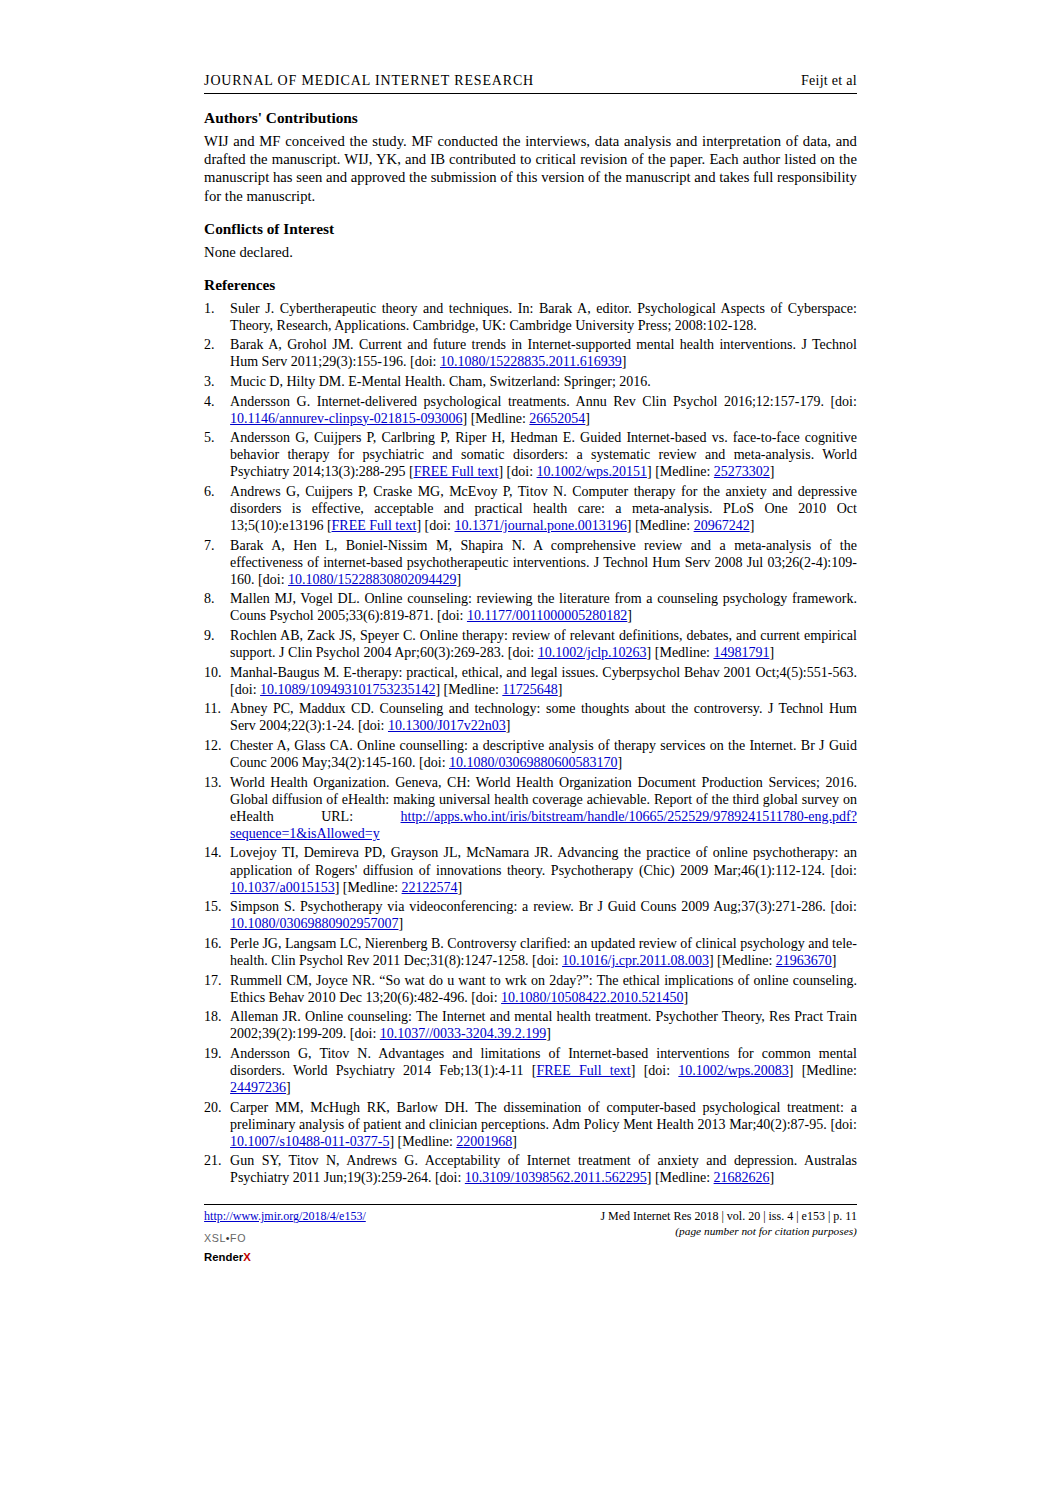Journal of Medical Internet Research Feijt et al
Authors' Contributions
WIJ and MF conceived the study. MF conducted the interviews, data analysis and interpretation of data, and drafted the manuscript. WIJ, YK, and IB contributed to critical revision of the paper. Each author listed on the manuscript has seen and approved the submission of this version of the manuscript and takes full responsibility for the manuscript.
Conflicts of Interest
None declared.
References
Suler J. Cybertherapeutic theory and techniques. In: Barak A, editor. Psychological Aspects of Cyberspace: Theory, Research, Applications. Cambridge, UK: Cambridge University Press; 2008:102-128.
Barak A, Grohol JM. Current and future trends in Internet-supported mental health interventions. J Technol Hum Serv 2011;29(3):155-196. [doi: 10.1080/15228835.2011.616939]
Mucic D, Hilty DM. E-Mental Health. Cham, Switzerland: Springer; 2016.
Andersson G. Internet-delivered psychological treatments. Annu Rev Clin Psychol 2016;12:157-179. [doi: 10.1146/annurev-clinpsy-021815-093006] [Medline: 26652054]
Andersson G, Cuijpers P, Carlbring P, Riper H, Hedman E. Guided Internet-based vs. face-to-face cognitive behavior therapy for psychiatric and somatic disorders: a systematic review and meta-analysis. World Psychiatry 2014;13(3):288-295 [FREE Full text] [doi: 10.1002/wps.20151] [Medline: 25273302]
Andrews G, Cuijpers P, Craske MG, McEvoy P, Titov N. Computer therapy for the anxiety and depressive disorders is effective, acceptable and practical health care: a meta-analysis. PLoS One 2010 Oct 13;5(10):e13196 [FREE Full text] [doi: 10.1371/journal.pone.0013196] [Medline: 20967242]
Barak A, Hen L, Boniel-Nissim M, Shapira N. A comprehensive review and a meta-analysis of the effectiveness of internet-based psychotherapeutic interventions. J Technol Hum Serv 2008 Jul 03;26(2-4):109-160. [doi: 10.1080/15228830802094429]
Mallen MJ, Vogel DL. Online counseling: reviewing the literature from a counseling psychology framework. Couns Psychol 2005;33(6):819-871. [doi: 10.1177/0011000005280182]
Rochlen AB, Zack JS, Speyer C. Online therapy: review of relevant definitions, debates, and current empirical support. J Clin Psychol 2004 Apr;60(3):269-283. [doi: 10.1002/jclp.10263] [Medline: 14981791]
Manhal-Baugus M. E-therapy: practical, ethical, and legal issues. Cyberpsychol Behav 2001 Oct;4(5):551-563. [doi: 10.1089/109493101753235142] [Medline: 11725648]
Abney PC, Maddux CD. Counseling and technology: some thoughts about the controversy. J Technol Hum Serv 2004;22(3):1-24. [doi: 10.1300/J017v22n03]
Chester A, Glass CA. Online counselling: a descriptive analysis of therapy services on the Internet. Br J Guid Counc 2006 May;34(2):145-160. [doi: 10.1080/03069880600583170]
World Health Organization. Geneva, CH: World Health Organization Document Production Services; 2016. Global diffusion of eHealth: making universal health coverage achievable. Report of the third global survey on eHealth URL: http://apps.who.int/iris/bitstream/handle/10665/252529/9789241511780-eng.pdf?sequence=1&isAllowed=y
Lovejoy TI, Demireva PD, Grayson JL, McNamara JR. Advancing the practice of online psychotherapy: an application of Rogers' diffusion of innovations theory. Psychotherapy (Chic) 2009 Mar;46(1):112-124. [doi: 10.1037/a0015153] [Medline: 22122574]
Simpson S. Psychotherapy via videoconferencing: a review. Br J Guid Couns 2009 Aug;37(3):271-286. [doi: 10.1080/03069880902957007]
Perle JG, Langsam LC, Nierenberg B. Controversy clarified: an updated review of clinical psychology and tele-health. Clin Psychol Rev 2011 Dec;31(8):1247-1258. [doi: 10.1016/j.cpr.2011.08.003] [Medline: 21963670]
Rummell CM, Joyce NR. “So wat do u want to wrk on 2day?”: The ethical implications of online counseling. Ethics Behav 2010 Dec 13;20(6):482-496. [doi: 10.1080/10508422.2010.521450]
Alleman JR. Online counseling: The Internet and mental health treatment. Psychother Theory, Res Pract Train 2002;39(2):199-209. [doi: 10.1037//0033-3204.39.2.199]
Andersson G, Titov N. Advantages and limitations of Internet-based interventions for common mental disorders. World Psychiatry 2014 Feb;13(1):4-11 [FREE Full text] [doi: 10.1002/wps.20083] [Medline: 24497236]
Carper MM, McHugh RK, Barlow DH. The dissemination of computer-based psychological treatment: a preliminary analysis of patient and clinician perceptions. Adm Policy Ment Health 2013 Mar;40(2):87-95. [doi: 10.1007/s10488-011-0377-5] [Medline: 22001968]
Gun SY, Titov N, Andrews G. Acceptability of Internet treatment of anxiety and depression. Australas Psychiatry 2011 Jun;19(3):259-264. [doi: 10.3109/10398562.2011.562295] [Medline: 21682626]
http://www.jmir.org/2018/4/e153/
XSL•FO
Render X
J Med Internet Res 2018 | vol. 20 | iss. 4 | e153 | p. 11
(page number not for citation purposes)